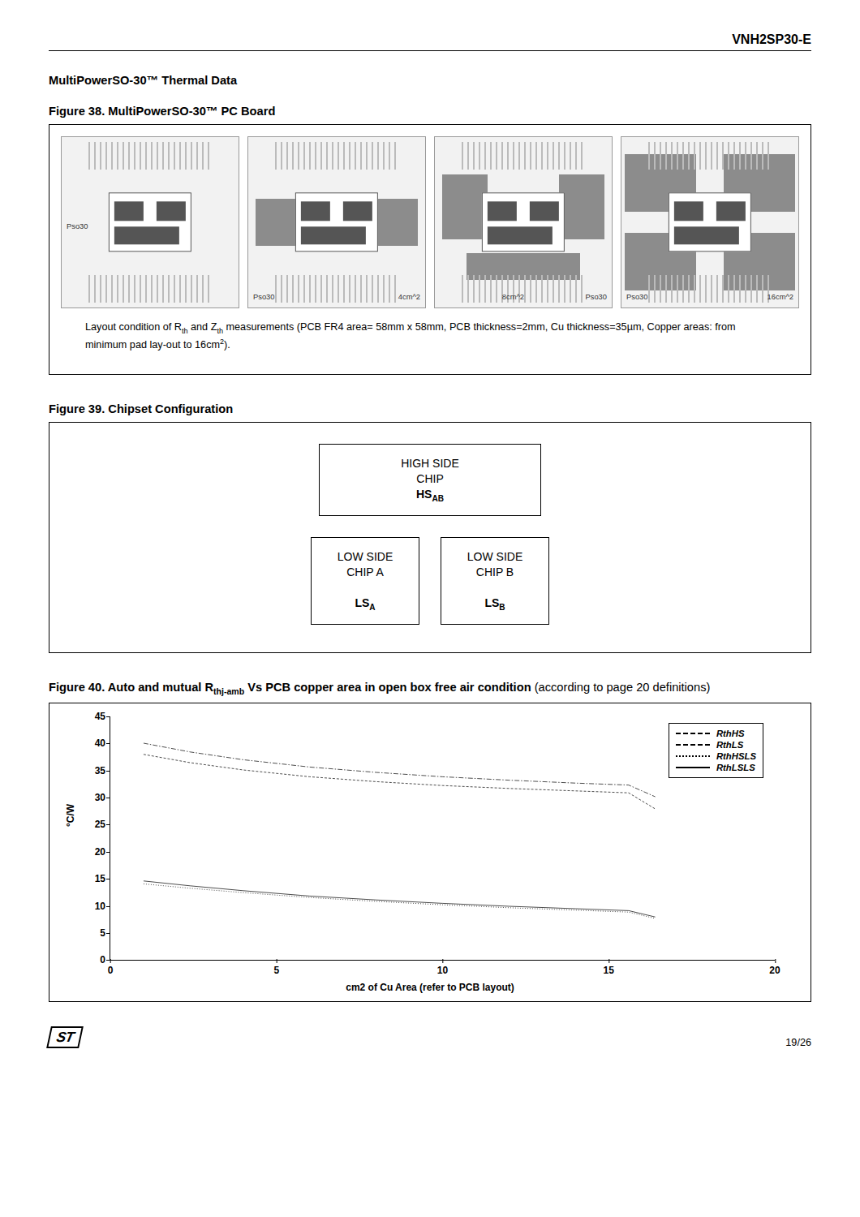VNH2SP30-E
MultiPowerSO-30™ Thermal Data
Figure 38. MultiPowerSO-30™ PC Board
Pso30
Pso30 4cm^2
8cm^2 Pso30
Pso30 16cm^2
Layout condition of Rth and Zth measurements (PCB FR4 area= 58mm x 58mm, PCB thickness=2mm, Cu thickness=35µm, Copper areas: from minimum pad lay-out to 16cm2).
Figure 39. Chipset Configuration
HIGH SIDE
CHIP
HSAB
LOW SIDE
CHIP A
LSA
LOW SIDE
CHIP B
LSB
Figure 40. Auto and mutual Rthj-amb Vs PCB copper area in open box free air condition (according to page 20 definitions)
0
5
10
15
20
25
30
35
40
45
0
5
10
15
20
°C/W
RthHS
RthLS
RthHSLS
RthLSLS
cm2 of Cu Area (refer to PCB layout)
ST
19/26